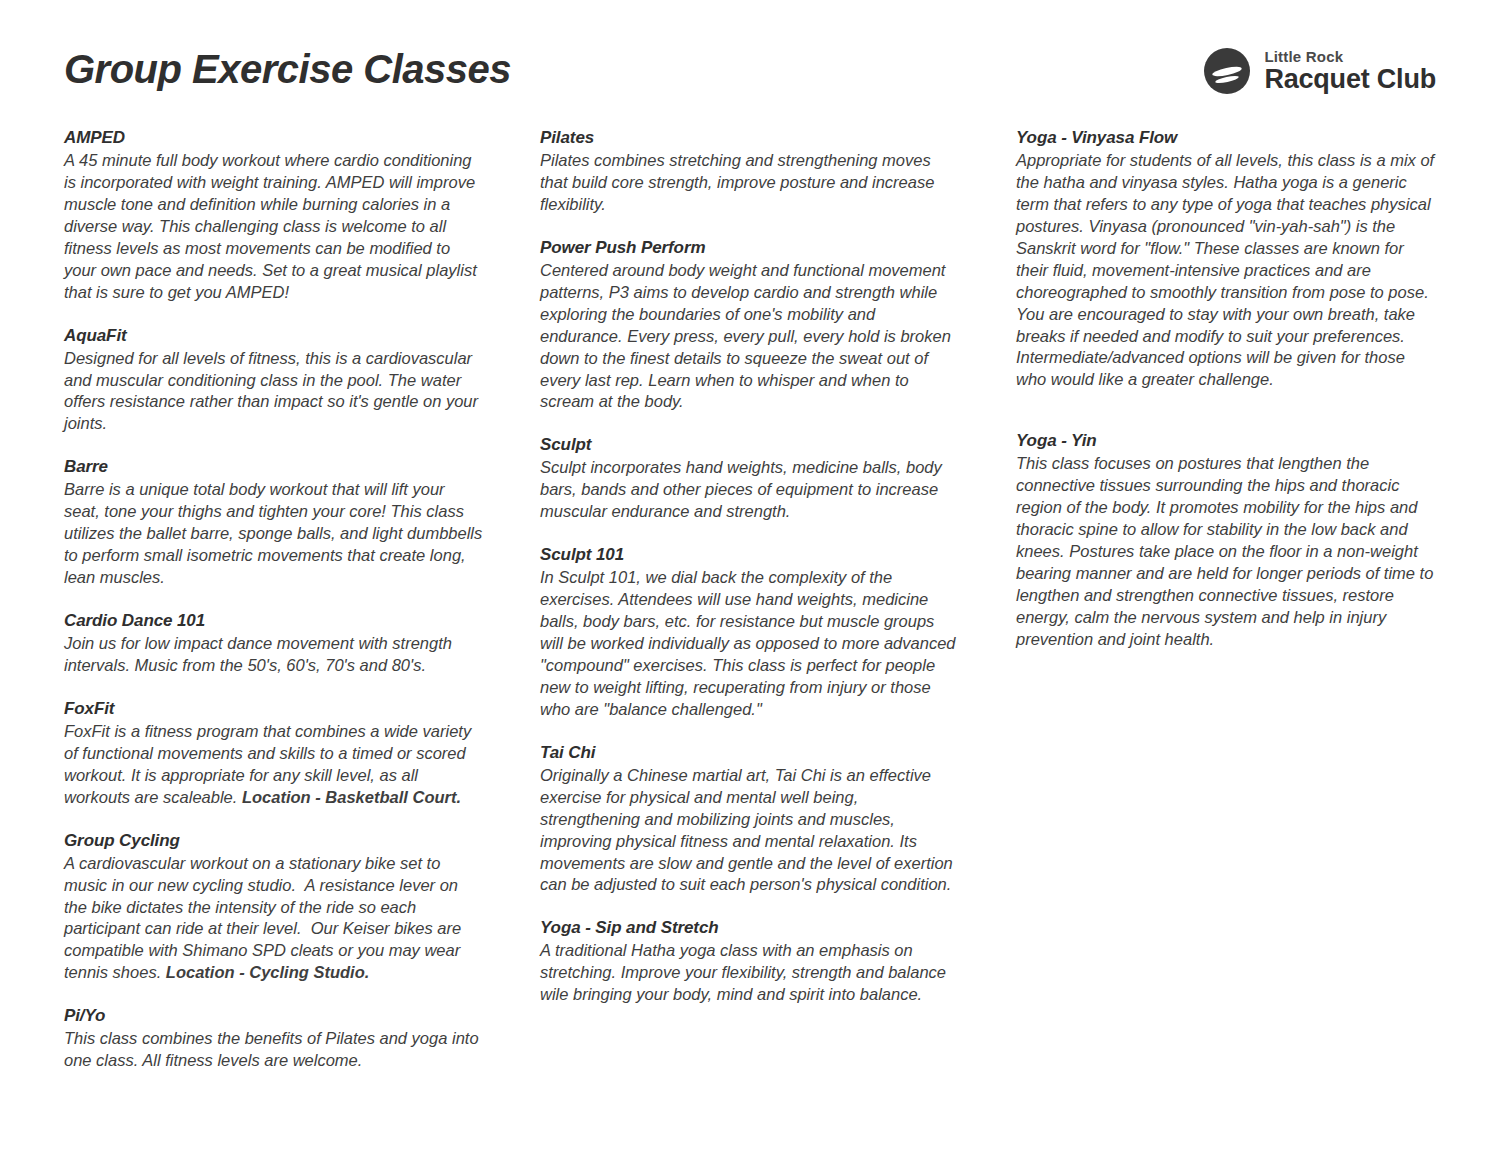Group Exercise Classes
Little Rock
Racquet Club
AMPED
A 45 minute full body workout where cardio conditioning is incorporated with weight training. AMPED will improve muscle tone and definition while burning calories in a diverse way. This challenging class is welcome to all fitness levels as most movements can be modified to your own pace and needs. Set to a great musical playlist that is sure to get you AMPED!
AquaFit
Designed for all levels of fitness, this is a cardiovascular and muscular conditioning class in the pool. The water offers resistance rather than impact so it's gentle on your joints.
Barre
Barre is a unique total body workout that will lift your seat, tone your thighs and tighten your core! This class utilizes the ballet barre, sponge balls, and light dumbbells to perform small isometric movements that create long, lean muscles.
Cardio Dance 101
Join us for low impact dance movement with strength intervals. Music from the 50's, 60's, 70's and 80's.
FoxFit
FoxFit is a fitness program that combines a wide variety of functional movements and skills to a timed or scored workout. It is appropriate for any skill level, as all workouts are scaleable. Location - Basketball Court.
Group Cycling
A cardiovascular workout on a stationary bike set to music in our new cycling studio. A resistance lever on the bike dictates the intensity of the ride so each participant can ride at their level. Our Keiser bikes are compatible with Shimano SPD cleats or you may wear tennis shoes. Location - Cycling Studio.
Pi/Yo
This class combines the benefits of Pilates and yoga into one class. All fitness levels are welcome.
Pilates
Pilates combines stretching and strengthening moves that build core strength, improve posture and increase flexibility.
Power Push Perform
Centered around body weight and functional movement patterns, P3 aims to develop cardio and strength while exploring the boundaries of one's mobility and endurance. Every press, every pull, every hold is broken down to the finest details to squeeze the sweat out of every last rep. Learn when to whisper and when to scream at the body.
Sculpt
Sculpt incorporates hand weights, medicine balls, body bars, bands and other pieces of equipment to increase muscular endurance and strength.
Sculpt 101
In Sculpt 101, we dial back the complexity of the exercises. Attendees will use hand weights, medicine balls, body bars, etc. for resistance but muscle groups will be worked individually as opposed to more advanced "compound" exercises. This class is perfect for people new to weight lifting, recuperating from injury or those who are "balance challenged."
Tai Chi
Originally a Chinese martial art, Tai Chi is an effective exercise for physical and mental well being, strengthening and mobilizing joints and muscles, improving physical fitness and mental relaxation. Its movements are slow and gentle and the level of exertion can be adjusted to suit each person's physical condition.
Yoga - Sip and Stretch
A traditional Hatha yoga class with an emphasis on stretching. Improve your flexibility, strength and balance wile bringing your body, mind and spirit into balance.
Yoga - Vinyasa Flow
Appropriate for students of all levels, this class is a mix of the hatha and vinyasa styles. Hatha yoga is a generic term that refers to any type of yoga that teaches physical postures. Vinyasa (pronounced "vin-yah-sah") is the Sanskrit word for "flow." These classes are known for their fluid, movement-intensive practices and are choreographed to smoothly transition from pose to pose. You are encouraged to stay with your own breath, take breaks if needed and modify to suit your preferences. Intermediate/advanced options will be given for those who would like a greater challenge.
Yoga - Yin
This class focuses on postures that lengthen the connective tissues surrounding the hips and thoracic region of the body. It promotes mobility for the hips and thoracic spine to allow for stability in the low back and knees. Postures take place on the floor in a non-weight bearing manner and are held for longer periods of time to lengthen and strengthen connective tissues, restore energy, calm the nervous system and help in injury prevention and joint health.